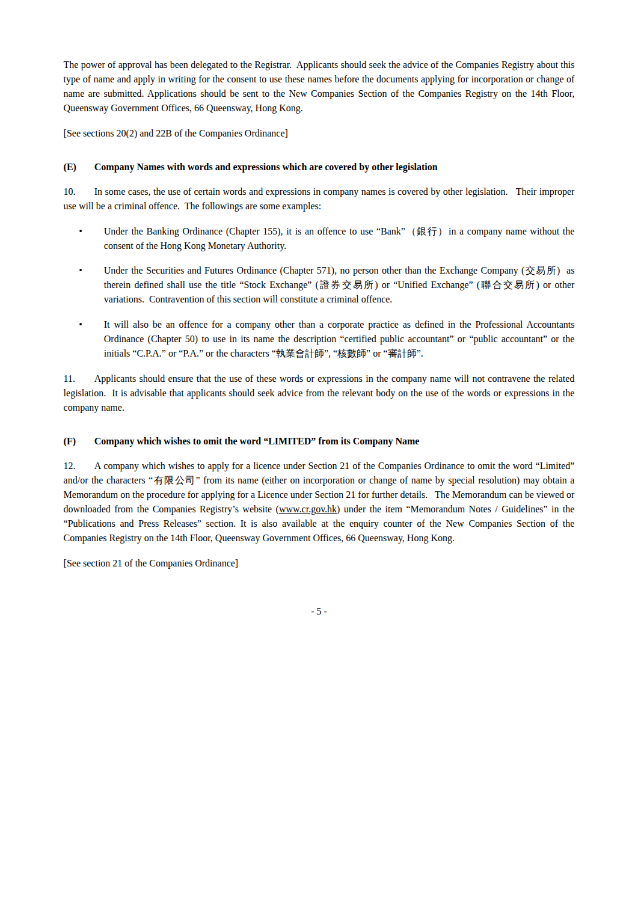The power of approval has been delegated to the Registrar. Applicants should seek the advice of the Companies Registry about this type of name and apply in writing for the consent to use these names before the documents applying for incorporation or change of name are submitted. Applications should be sent to the New Companies Section of the Companies Registry on the 14th Floor, Queensway Government Offices, 66 Queensway, Hong Kong.
[See sections 20(2) and 22B of the Companies Ordinance]
(E) Company Names with words and expressions which are covered by other legislation
10. In some cases, the use of certain words and expressions in company names is covered by other legislation. Their improper use will be a criminal offence. The followings are some examples:
Under the Banking Ordinance (Chapter 155), it is an offence to use “Bank”（銀行）in a company name without the consent of the Hong Kong Monetary Authority.
Under the Securities and Futures Ordinance (Chapter 571), no person other than the Exchange Company (交易所) as therein defined shall use the title “Stock Exchange” (證券交易所) or “Unified Exchange” (聯合交易所) or other variations. Contravention of this section will constitute a criminal offence.
It will also be an offence for a company other than a corporate practice as defined in the Professional Accountants Ordinance (Chapter 50) to use in its name the description “certified public accountant” or “public accountant” or the initials “C.P.A.” or “P.A.” or the characters “執業會計師”, “核數師” or “審計師”.
11. Applicants should ensure that the use of these words or expressions in the company name will not contravene the related legislation. It is advisable that applicants should seek advice from the relevant body on the use of the words or expressions in the company name.
(F) Company which wishes to omit the word “LIMITED” from its Company Name
12. A company which wishes to apply for a licence under Section 21 of the Companies Ordinance to omit the word “Limited” and/or the characters “有限公司” from its name (either on incorporation or change of name by special resolution) may obtain a Memorandum on the procedure for applying for a Licence under Section 21 for further details. The Memorandum can be viewed or downloaded from the Companies Registry’s website (www.cr.gov.hk) under the item “Memorandum Notes / Guidelines” in the “Publications and Press Releases” section. It is also available at the enquiry counter of the New Companies Section of the Companies Registry on the 14th Floor, Queensway Government Offices, 66 Queensway, Hong Kong.
[See section 21 of the Companies Ordinance]
- 5 -